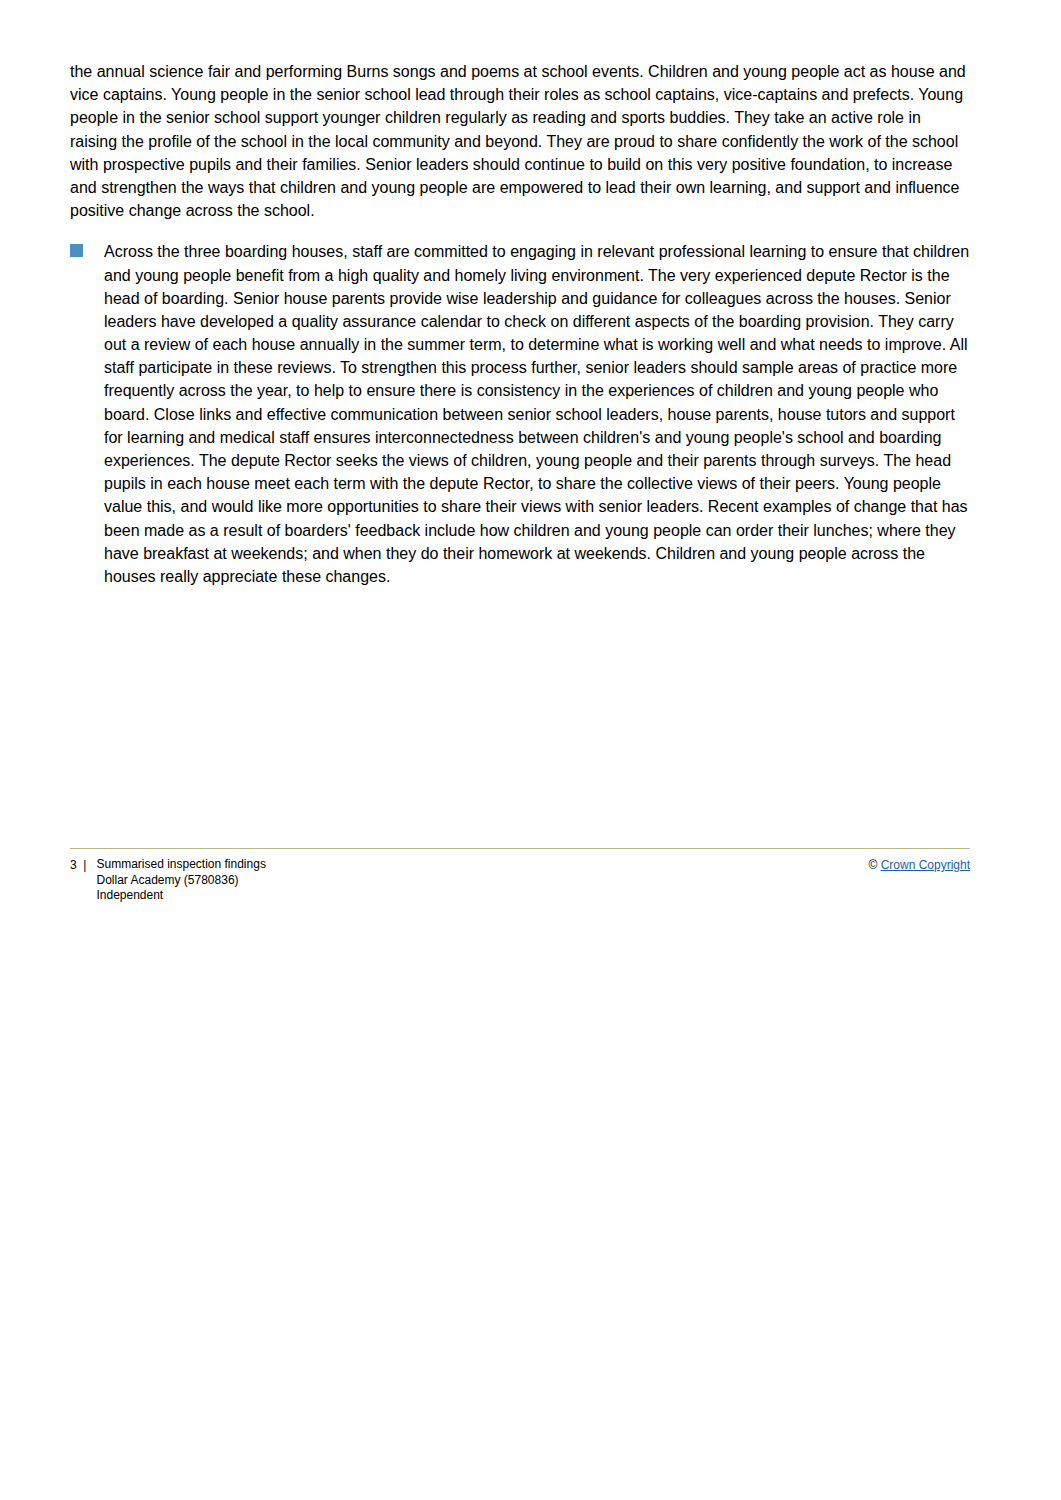the annual science fair and performing Burns songs and poems at school events. Children and young people act as house and vice captains. Young people in the senior school lead through their roles as school captains, vice-captains and prefects. Young people in the senior school support younger children regularly as reading and sports buddies. They take an active role in raising the profile of the school in the local community and beyond. They are proud to share confidently the work of the school with prospective pupils and their families. Senior leaders should continue to build on this very positive foundation, to increase and strengthen the ways that children and young people are empowered to lead their own learning, and support and influence positive change across the school.
Across the three boarding houses, staff are committed to engaging in relevant professional learning to ensure that children and young people benefit from a high quality and homely living environment. The very experienced depute Rector is the head of boarding. Senior house parents provide wise leadership and guidance for colleagues across the houses. Senior leaders have developed a quality assurance calendar to check on different aspects of the boarding provision. They carry out a review of each house annually in the summer term, to determine what is working well and what needs to improve. All staff participate in these reviews. To strengthen this process further, senior leaders should sample areas of practice more frequently across the year, to help to ensure there is consistency in the experiences of children and young people who board. Close links and effective communication between senior school leaders, house parents, house tutors and support for learning and medical staff ensures interconnectedness between children's and young people's school and boarding experiences. The depute Rector seeks the views of children, young people and their parents through surveys. The head pupils in each house meet each term with the depute Rector, to share the collective views of their peers. Young people value this, and would like more opportunities to share their views with senior leaders. Recent examples of change that has been made as a result of boarders' feedback include how children and young people can order their lunches; where they have breakfast at weekends; and when they do their homework at weekends. Children and young people across the houses really appreciate these changes.
3 |
Summarised inspection findings
Dollar Academy (5780836)
Independent
© Crown Copyright